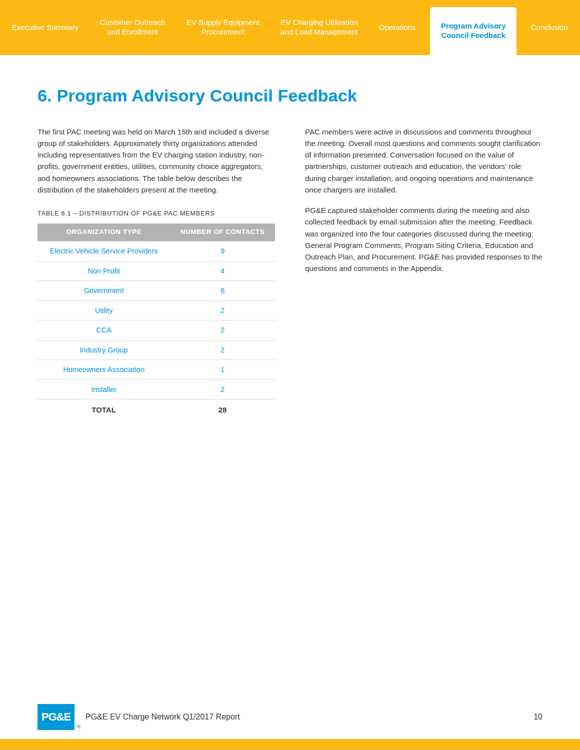Executive Summary
Customer Outreach
and Enrollment
EV Supply Equipment
Procurement
EV Charging Utilization
and Load Management
Operations
Program Advisory
Council Feedback
Conclusion
6. Program Advisory Council Feedback
The first PAC meeting was held on March 15th and included a diverse group of stakeholders. Approximately thirty organizations attended including representatives from the EV charging station industry, non-profits, government entities, utilities, community choice aggregators, and homeowners associations. The table below describes the distribution of the stakeholders present at the meeting.
Table 6.1 – Distribution of PG&E PAC Members
| Organization Type | Number of Contacts |
| --- | --- |
| Electric Vehicle Service Providers | 9 |
| Non Profit | 4 |
| Government | 6 |
| Utility | 2 |
| CCA | 2 |
| Industry Group | 2 |
| Homeowners Association | 1 |
| Installer | 2 |
| TOTAL | 28 |
PAC members were active in discussions and comments throughout the meeting. Overall most questions and comments sought clarification of information presented. Conversation focused on the value of partnerships, customer outreach and education, the vendors’ role during charger installation, and ongoing operations and maintenance once chargers are installed.
PG&E captured stakeholder comments during the meeting and also collected feedback by email submission after the meeting. Feedback was organized into the four categories discussed during the meeting: General Program Comments, Program Siting Criteria, Education and Outreach Plan, and Procurement. PG&E has provided responses to the questions and comments in the Appendix.
PG&E
PG&E EV Charge Network Q1/2017 Report
10